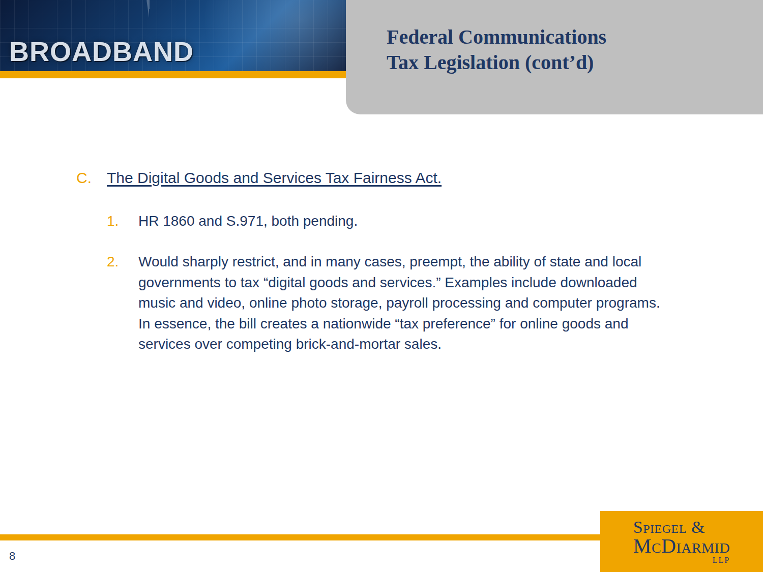BROADBAND
Federal Communications
Tax Legislation (cont’d)
C. The Digital Goods and Services Tax Fairness Act.
HR 1860 and S.971, both pending.
Would sharply restrict, and in many cases, preempt, the ability of state and local governments to tax “digital goods and services.” Examples include downloaded music and video, online photo storage, payroll processing and computer programs. In essence, the bill creates a nationwide “tax preference” for online goods and services over competing brick-and-mortar sales.
8
Spiegel &
McDiarmid
LLP